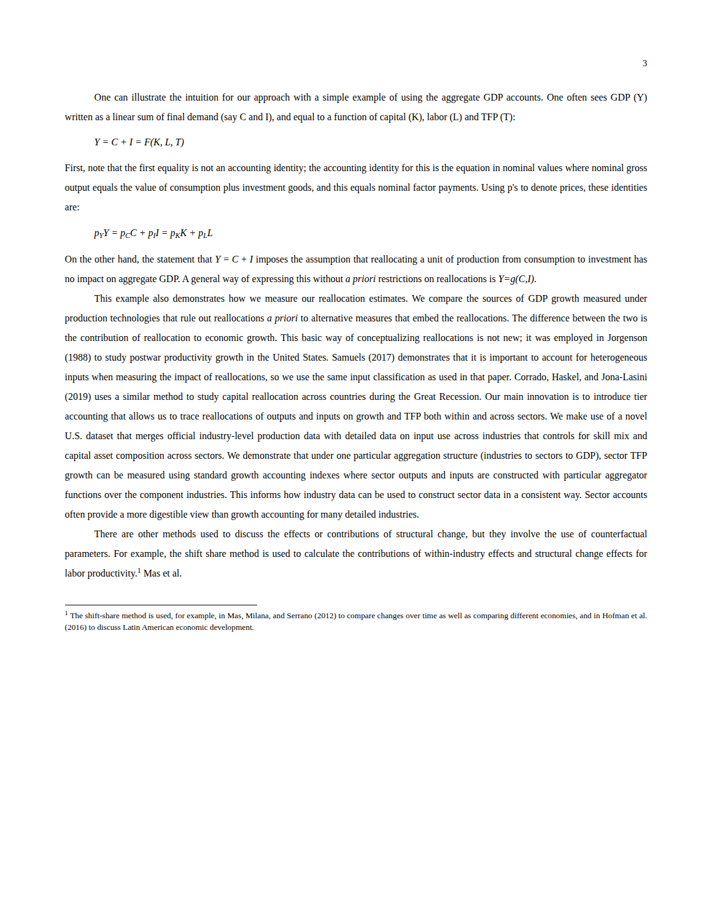3
One can illustrate the intuition for our approach with a simple example of using the aggregate GDP accounts. One often sees GDP (Y) written as a linear sum of final demand (say C and I), and equal to a function of capital (K), labor (L) and TFP (T):
Y = C + I = F(K, L, T)
First, note that the first equality is not an accounting identity; the accounting identity for this is the equation in nominal values where nominal gross output equals the value of consumption plus investment goods, and this equals nominal factor payments. Using p's to denote prices, these identities are:
pY Y = pC C + pI I = pK K + pL L
On the other hand, the statement that Y = C + I imposes the assumption that reallocating a unit of production from consumption to investment has no impact on aggregate GDP. A general way of expressing this without a priori restrictions on reallocations is Y=g(C,I).
This example also demonstrates how we measure our reallocation estimates. We compare the sources of GDP growth measured under production technologies that rule out reallocations a priori to alternative measures that embed the reallocations. The difference between the two is the contribution of reallocation to economic growth. This basic way of conceptualizing reallocations is not new; it was employed in Jorgenson (1988) to study postwar productivity growth in the United States. Samuels (2017) demonstrates that it is important to account for heterogeneous inputs when measuring the impact of reallocations, so we use the same input classification as used in that paper. Corrado, Haskel, and Jona-Lasini (2019) uses a similar method to study capital reallocation across countries during the Great Recession. Our main innovation is to introduce tier accounting that allows us to trace reallocations of outputs and inputs on growth and TFP both within and across sectors. We make use of a novel U.S. dataset that merges official industry-level production data with detailed data on input use across industries that controls for skill mix and capital asset composition across sectors. We demonstrate that under one particular aggregation structure (industries to sectors to GDP), sector TFP growth can be measured using standard growth accounting indexes where sector outputs and inputs are constructed with particular aggregator functions over the component industries. This informs how industry data can be used to construct sector data in a consistent way. Sector accounts often provide a more digestible view than growth accounting for many detailed industries.
There are other methods used to discuss the effects or contributions of structural change, but they involve the use of counterfactual parameters. For example, the shift share method is used to calculate the contributions of within-industry effects and structural change effects for labor productivity.1 Mas et al.
1 The shift-share method is used, for example, in Mas, Milana, and Serrano (2012) to compare changes over time as well as comparing different economies, and in Hofman et al. (2016) to discuss Latin American economic development.